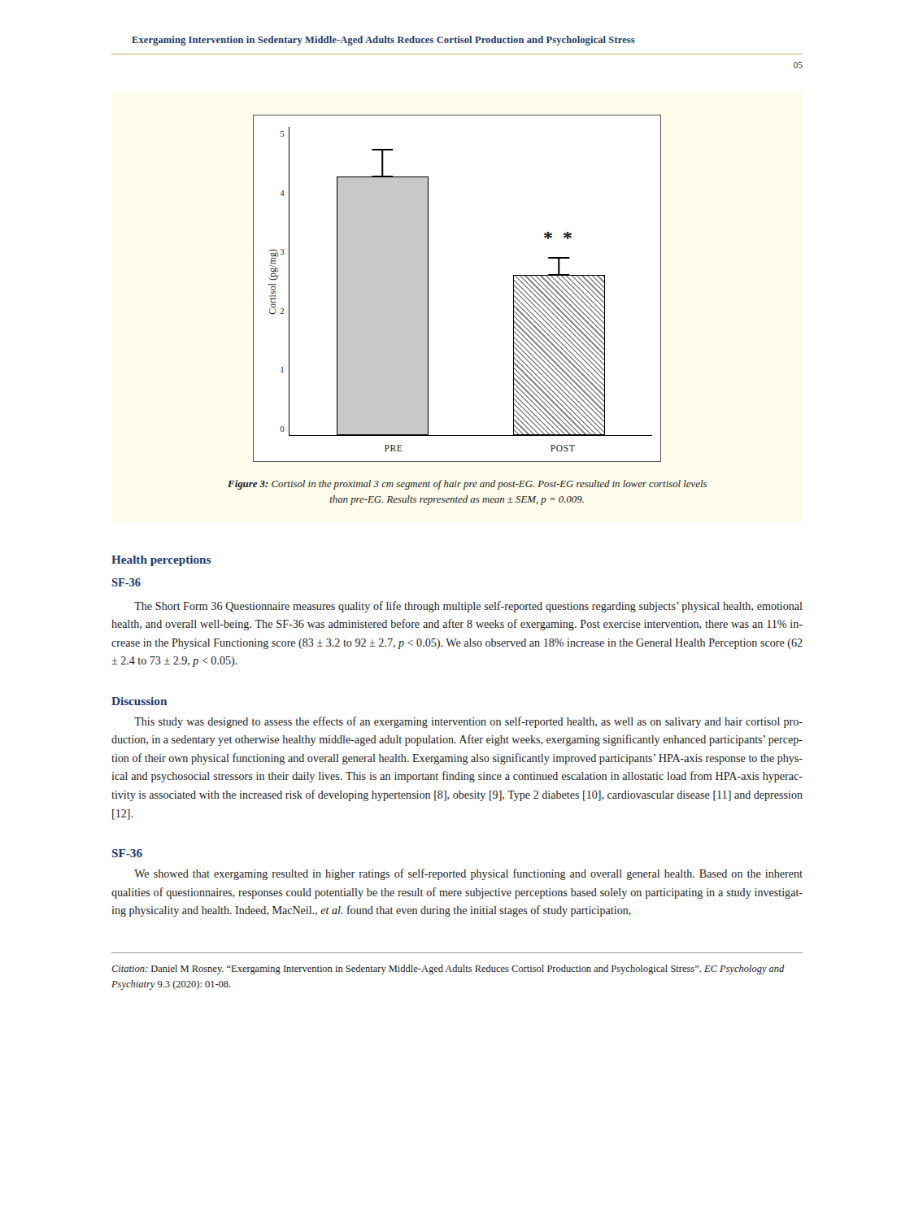Exergaming Intervention in Sedentary Middle-Aged Adults Reduces Cortisol Production and Psychological Stress
05
Cortisol (pg/mg)
5 4 3 2 1 0
* *
PRE POST
Figure 3: Cortisol in the proximal 3 cm segment of hair pre and post-EG. Post-EG resulted in lower cortisol levels than pre-EG. Results represented as mean ± SEM, p = 0.009.
Health perceptions
SF-36
The Short Form 36 Questionnaire measures quality of life through multiple self-reported questions regarding subjects’ physical health, emotional health, and overall well-being. The SF-36 was administered before and after 8 weeks of exergaming. Post exercise intervention, there was an 11% increase in the Physical Functioning score (83 ± 3.2 to 92 ± 2.7, p < 0.05). We also observed an 18% increase in the General Health Perception score (62 ± 2.4 to 73 ± 2.9, p < 0.05).
Discussion
This study was designed to assess the effects of an exergaming intervention on self-reported health, as well as on salivary and hair cortisol production, in a sedentary yet otherwise healthy middle-aged adult population. After eight weeks, exergaming significantly enhanced participants’ perception of their own physical functioning and overall general health. Exergaming also significantly improved participants’ HPA-axis response to the physical and psychosocial stressors in their daily lives. This is an important finding since a continued escalation in allostatic load from HPA-axis hyperactivity is associated with the increased risk of developing hypertension [8], obesity [9], Type 2 diabetes [10], cardiovascular disease [11] and depression [12].
SF-36
We showed that exergaming resulted in higher ratings of self-reported physical functioning and overall general health. Based on the inherent qualities of questionnaires, responses could potentially be the result of mere subjective perceptions based solely on participating in a study investigating physicality and health. Indeed, MacNeil., et al. found that even during the initial stages of study participation,
Citation: Daniel M Rosney. “Exergaming Intervention in Sedentary Middle-Aged Adults Reduces Cortisol Production and Psychological Stress”. EC Psychology and Psychiatry 9.3 (2020): 01-08.